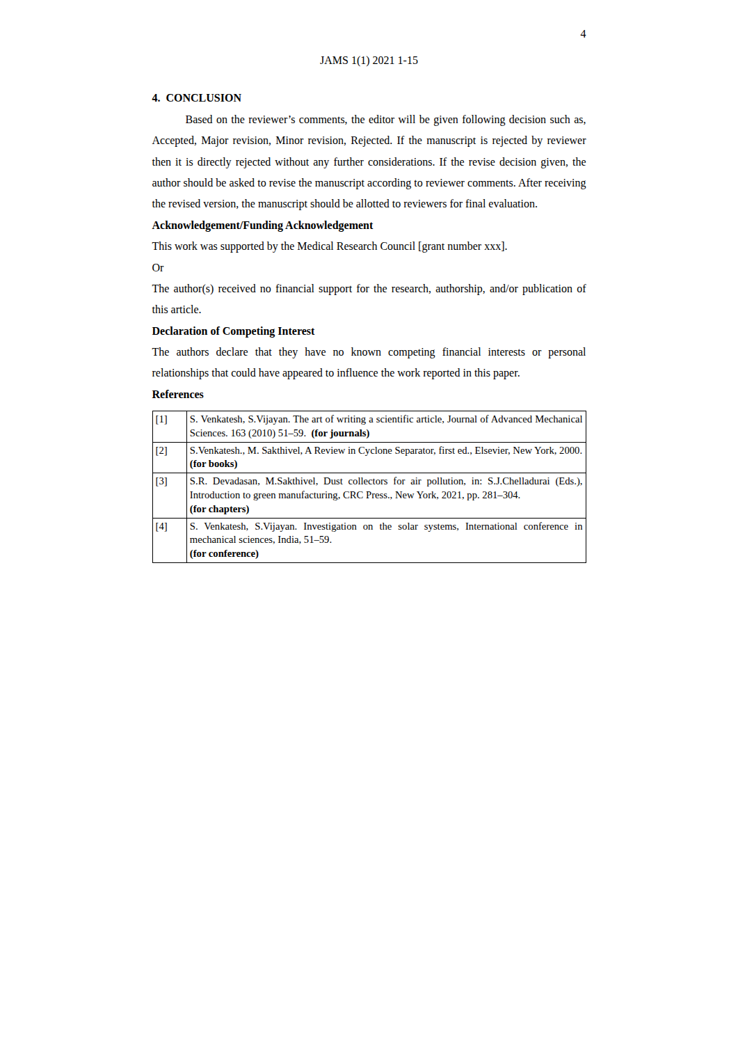4
JAMS 1(1) 2021 1-15
4. CONCLUSION
Based on the reviewer’s comments, the editor will be given following decision such as, Accepted, Major revision, Minor revision, Rejected. If the manuscript is rejected by reviewer then it is directly rejected without any further considerations. If the revise decision given, the author should be asked to revise the manuscript according to reviewer comments. After receiving the revised version, the manuscript should be allotted to reviewers for final evaluation.
Acknowledgement/Funding Acknowledgement
This work was supported by the Medical Research Council [grant number xxx].
Or
The author(s) received no financial support for the research, authorship, and/or publication of this article.
Declaration of Competing Interest
The authors declare that they have no known competing financial interests or personal relationships that could have appeared to influence the work reported in this paper.
References
| [1] | S. Venkatesh, S.Vijayan. The art of writing a scientific article, Journal of Advanced Mechanical Sciences. 163 (2010) 51–59. (for journals) |
| [2] | S.Venkatesh., M. Sakthivel, A Review in Cyclone Separator, first ed., Elsevier, New York, 2000. (for books) |
| [3] | S.R. Devadasan, M.Sakthivel, Dust collectors for air pollution, in: S.J.Chelladurai (Eds.), Introduction to green manufacturing, CRC Press., New York, 2021, pp. 281–304. (for chapters) |
| [4] | S. Venkatesh, S.Vijayan. Investigation on the solar systems, International conference in mechanical sciences, India, 51–59. (for conference) |